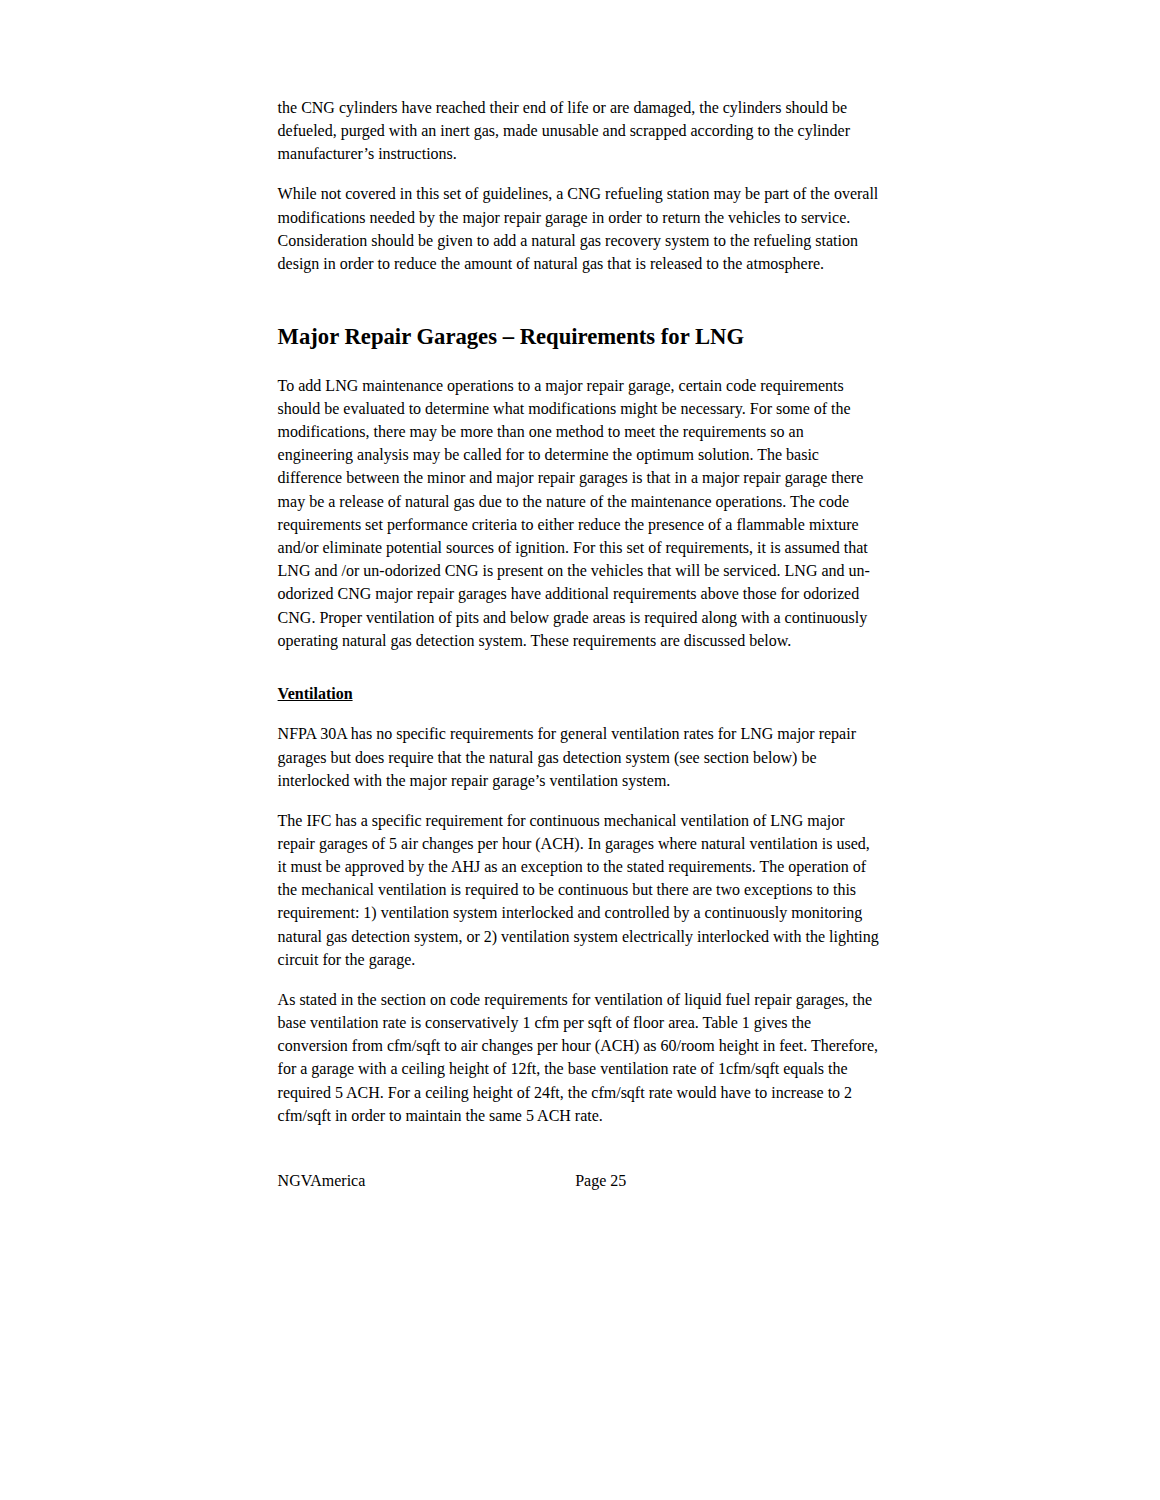the CNG cylinders have reached their end of life or are damaged, the cylinders should be defueled, purged with an inert gas, made unusable and scrapped according to the cylinder manufacturer’s instructions.
While not covered in this set of guidelines, a CNG refueling station may be part of the overall modifications needed by the major repair garage in order to return the vehicles to service. Consideration should be given to add a natural gas recovery system to the refueling station design in order to reduce the amount of natural gas that is released to the atmosphere.
Major Repair Garages – Requirements for LNG
To add LNG maintenance operations to a major repair garage, certain code requirements should be evaluated to determine what modifications might be necessary. For some of the modifications, there may be more than one method to meet the requirements so an engineering analysis may be called for to determine the optimum solution. The basic difference between the minor and major repair garages is that in a major repair garage there may be a release of natural gas due to the nature of the maintenance operations. The code requirements set performance criteria to either reduce the presence of a flammable mixture and/or eliminate potential sources of ignition. For this set of requirements, it is assumed that LNG and /or un-odorized CNG is present on the vehicles that will be serviced. LNG and un-odorized CNG major repair garages have additional requirements above those for odorized CNG. Proper ventilation of pits and below grade areas is required along with a continuously operating natural gas detection system. These requirements are discussed below.
Ventilation
NFPA 30A has no specific requirements for general ventilation rates for LNG major repair garages but does require that the natural gas detection system (see section below) be interlocked with the major repair garage’s ventilation system.
The IFC has a specific requirement for continuous mechanical ventilation of LNG major repair garages of 5 air changes per hour (ACH). In garages where natural ventilation is used, it must be approved by the AHJ as an exception to the stated requirements. The operation of the mechanical ventilation is required to be continuous but there are two exceptions to this requirement: 1) ventilation system interlocked and controlled by a continuously monitoring natural gas detection system, or 2) ventilation system electrically interlocked with the lighting circuit for the garage.
As stated in the section on code requirements for ventilation of liquid fuel repair garages, the base ventilation rate is conservatively 1 cfm per sqft of floor area. Table 1 gives the conversion from cfm/sqft to air changes per hour (ACH) as 60/room height in feet. Therefore, for a garage with a ceiling height of 12ft, the base ventilation rate of 1cfm/sqft equals the required 5 ACH. For a ceiling height of 24ft, the cfm/sqft rate would have to increase to 2 cfm/sqft in order to maintain the same 5 ACH rate.
NGVAmerica
Page 25